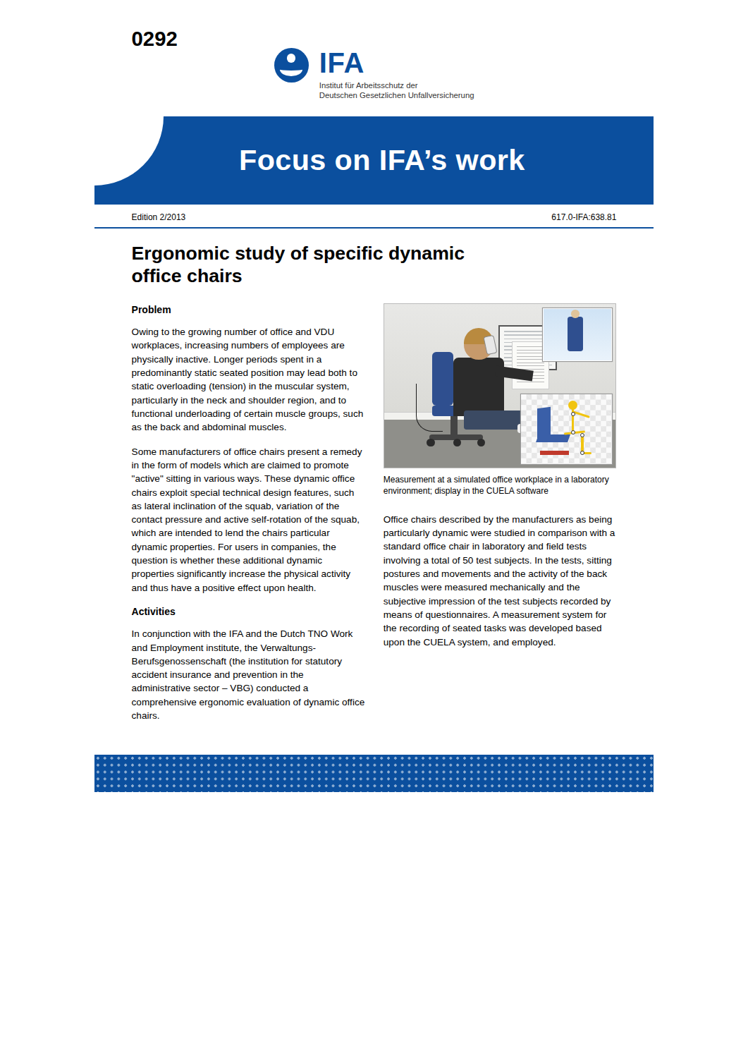0292
IFA Institut für Arbeitsschutz der Deutschen Gesetzlichen Unfallversicherung
Focus on IFA’s work
Edition 2/2013 617.0-IFA:638.81
Ergonomic study of specific dynamic
office chairs
Problem
Owing to the growing number of office and VDU workplaces, increasing numbers of employees are physically inactive. Longer periods spent in a predominantly static seated position may lead both to static overloading (tension) in the muscular system, particularly in the neck and shoulder region, and to functional underloading of certain muscle groups, such as the back and abdominal muscles.
Some manufacturers of office chairs present a remedy in the form of models which are claimed to promote "active" sitting in various ways. These dynamic office chairs exploit special technical design features, such as lateral inclination of the squab, variation of the contact pressure and active self-rotation of the squab, which are intended to lend the chairs particular dynamic properties. For users in companies, the question is whether these additional dynamic properties significantly increase the physical activity and thus have a positive effect upon health.
Activities
In conjunction with the IFA and the Dutch TNO Work and Employment institute, the Verwaltungs-Berufsgenossenschaft (the institution for statutory accident insurance and prevention in the administrative sector – VBG) conducted a comprehensive ergonomic evaluation of dynamic office chairs.
Measurement at a simulated office workplace in a laboratory environment; display in the CUELA software
Office chairs described by the manufacturers as being particularly dynamic were studied in comparison with a standard office chair in laboratory and field tests involving a total of 50 test subjects. In the tests, sitting postures and movements and the activity of the back muscles were measured mechanically and the subjective impression of the test subjects recorded by means of questionnaires. A measurement system for the recording of seated tasks was developed based upon the CUELA system, and employed.